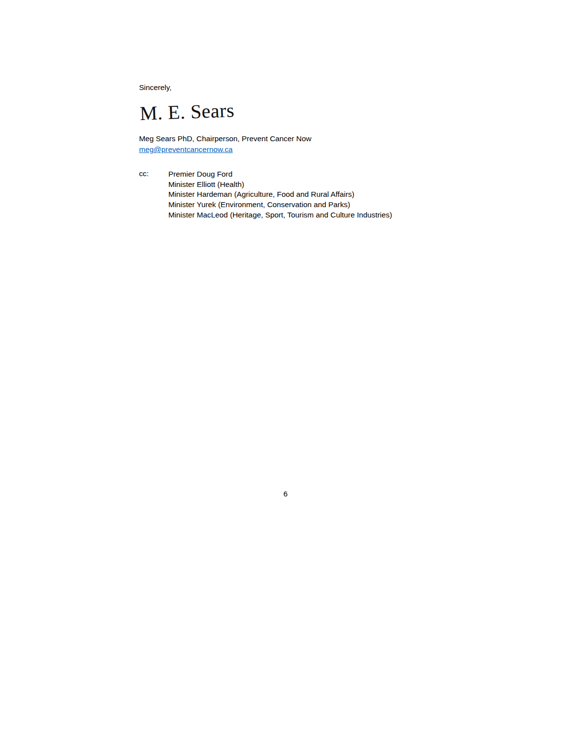Sincerely,
M. E. Sears
Meg Sears PhD, Chairperson, Prevent Cancer Now
meg@preventcancernow.ca
cc:
Premier Doug Ford
Minister Elliott (Health)
Minister Hardeman (Agriculture, Food and Rural Affairs)
Minister Yurek (Environment, Conservation and Parks)
Minister MacLeod (Heritage, Sport, Tourism and Culture Industries)
6